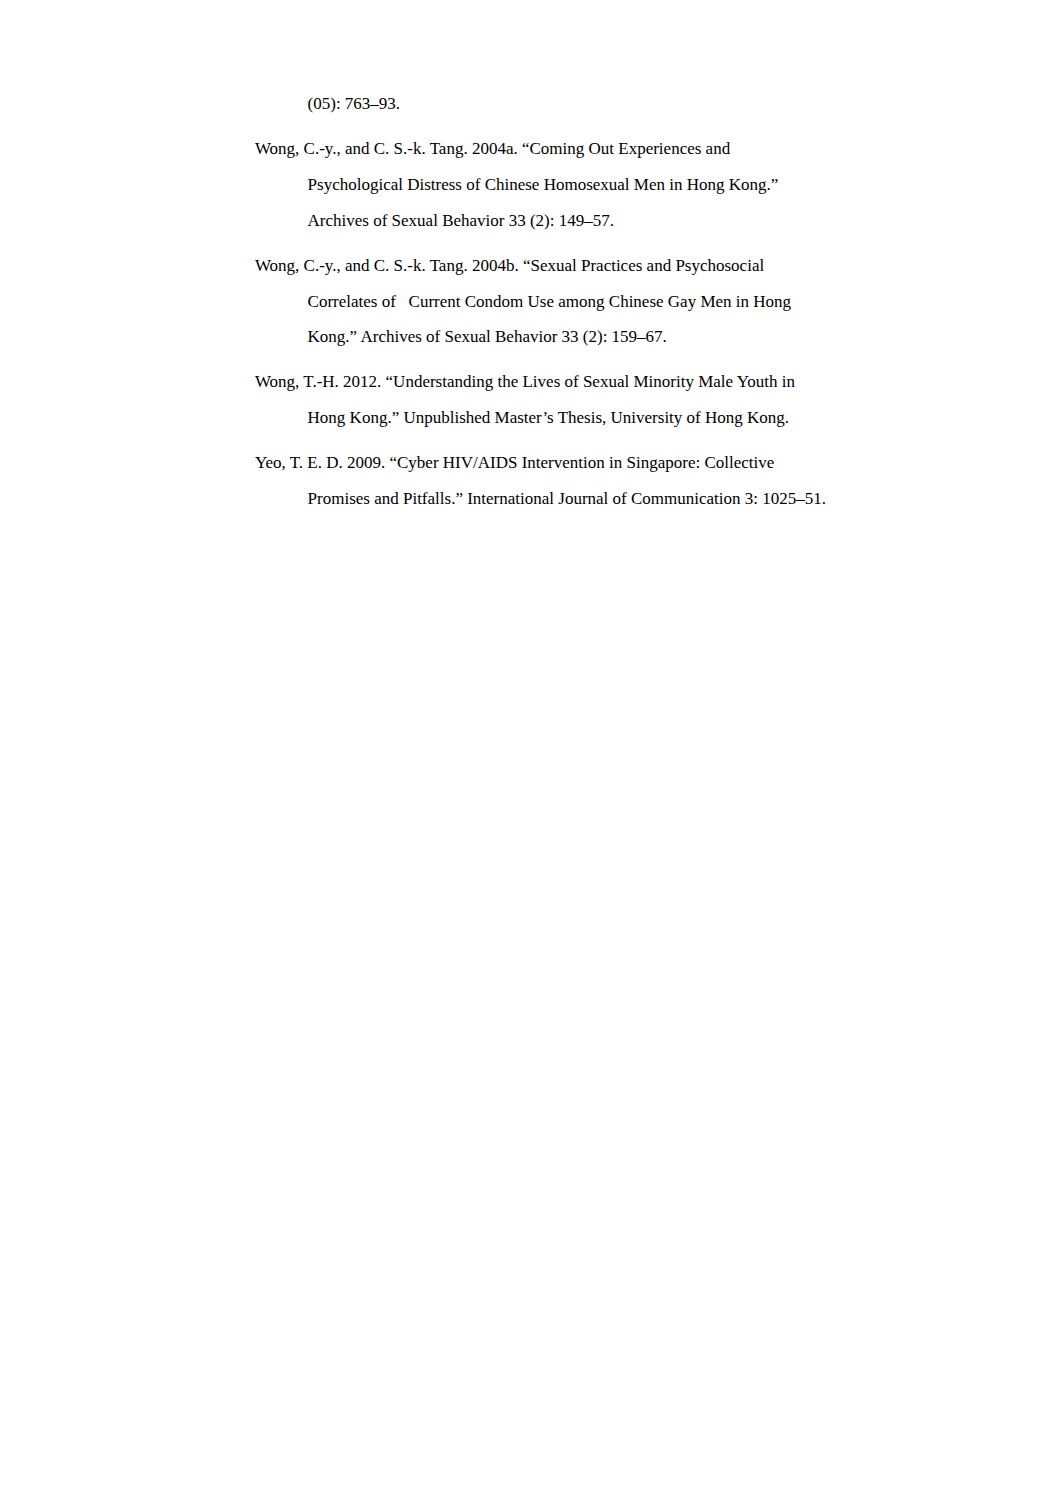(05): 763–93.
Wong, C.-y., and C. S.-k. Tang. 2004a. “Coming Out Experiences and Psychological Distress of Chinese Homosexual Men in Hong Kong.” Archives of Sexual Behavior 33 (2): 149–57.
Wong, C.-y., and C. S.-k. Tang. 2004b. “Sexual Practices and Psychosocial Correlates of Current Condom Use among Chinese Gay Men in Hong Kong.” Archives of Sexual Behavior 33 (2): 159–67.
Wong, T.-H. 2012. “Understanding the Lives of Sexual Minority Male Youth in Hong Kong.” Unpublished Master’s Thesis, University of Hong Kong.
Yeo, T. E. D. 2009. “Cyber HIV/AIDS Intervention in Singapore: Collective Promises and Pitfalls.” International Journal of Communication 3: 1025–51.